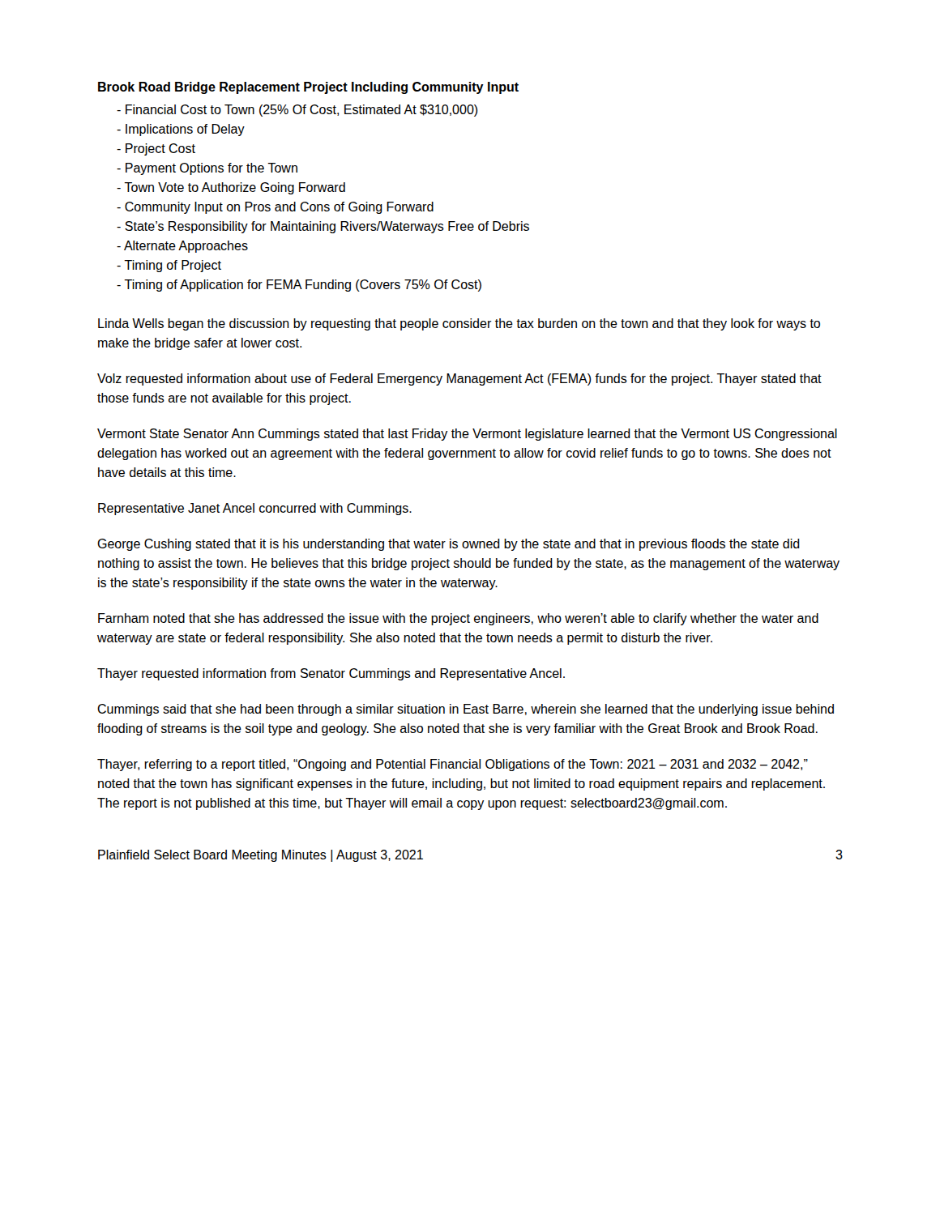Brook Road Bridge Replacement Project Including Community Input
- Financial Cost to Town (25% Of Cost, Estimated At $310,000)
- Implications of Delay
- Project Cost
- Payment Options for the Town
- Town Vote to Authorize Going Forward
- Community Input on Pros and Cons of Going Forward
- State’s Responsibility for Maintaining Rivers/Waterways Free of Debris
- Alternate Approaches
- Timing of Project
- Timing of Application for FEMA Funding (Covers 75% Of Cost)
Linda Wells began the discussion by requesting that people consider the tax burden on the town and that they look for ways to make the bridge safer at lower cost.
Volz requested information about use of Federal Emergency Management Act (FEMA) funds for the project. Thayer stated that those funds are not available for this project.
Vermont State Senator Ann Cummings stated that last Friday the Vermont legislature learned that the Vermont US Congressional delegation has worked out an agreement with the federal government to allow for covid relief funds to go to towns. She does not have details at this time.
Representative Janet Ancel concurred with Cummings.
George Cushing stated that it is his understanding that water is owned by the state and that in previous floods the state did nothing to assist the town. He believes that this bridge project should be funded by the state, as the management of the waterway is the state’s responsibility if the state owns the water in the waterway.
Farnham noted that she has addressed the issue with the project engineers, who weren’t able to clarify whether the water and waterway are state or federal responsibility. She also noted that the town needs a permit to disturb the river.
Thayer requested information from Senator Cummings and Representative Ancel.
Cummings said that she had been through a similar situation in East Barre, wherein she learned that the underlying issue behind flooding of streams is the soil type and geology. She also noted that she is very familiar with the Great Brook and Brook Road.
Thayer, referring to a report titled, “Ongoing and Potential Financial Obligations of the Town: 2021 – 2031 and 2032 – 2042,” noted that the town has significant expenses in the future, including, but not limited to road equipment repairs and replacement. The report is not published at this time, but Thayer will email a copy upon request: selectboard23@gmail.com.
Plainfield Select Board Meeting Minutes | August 3, 2021 3